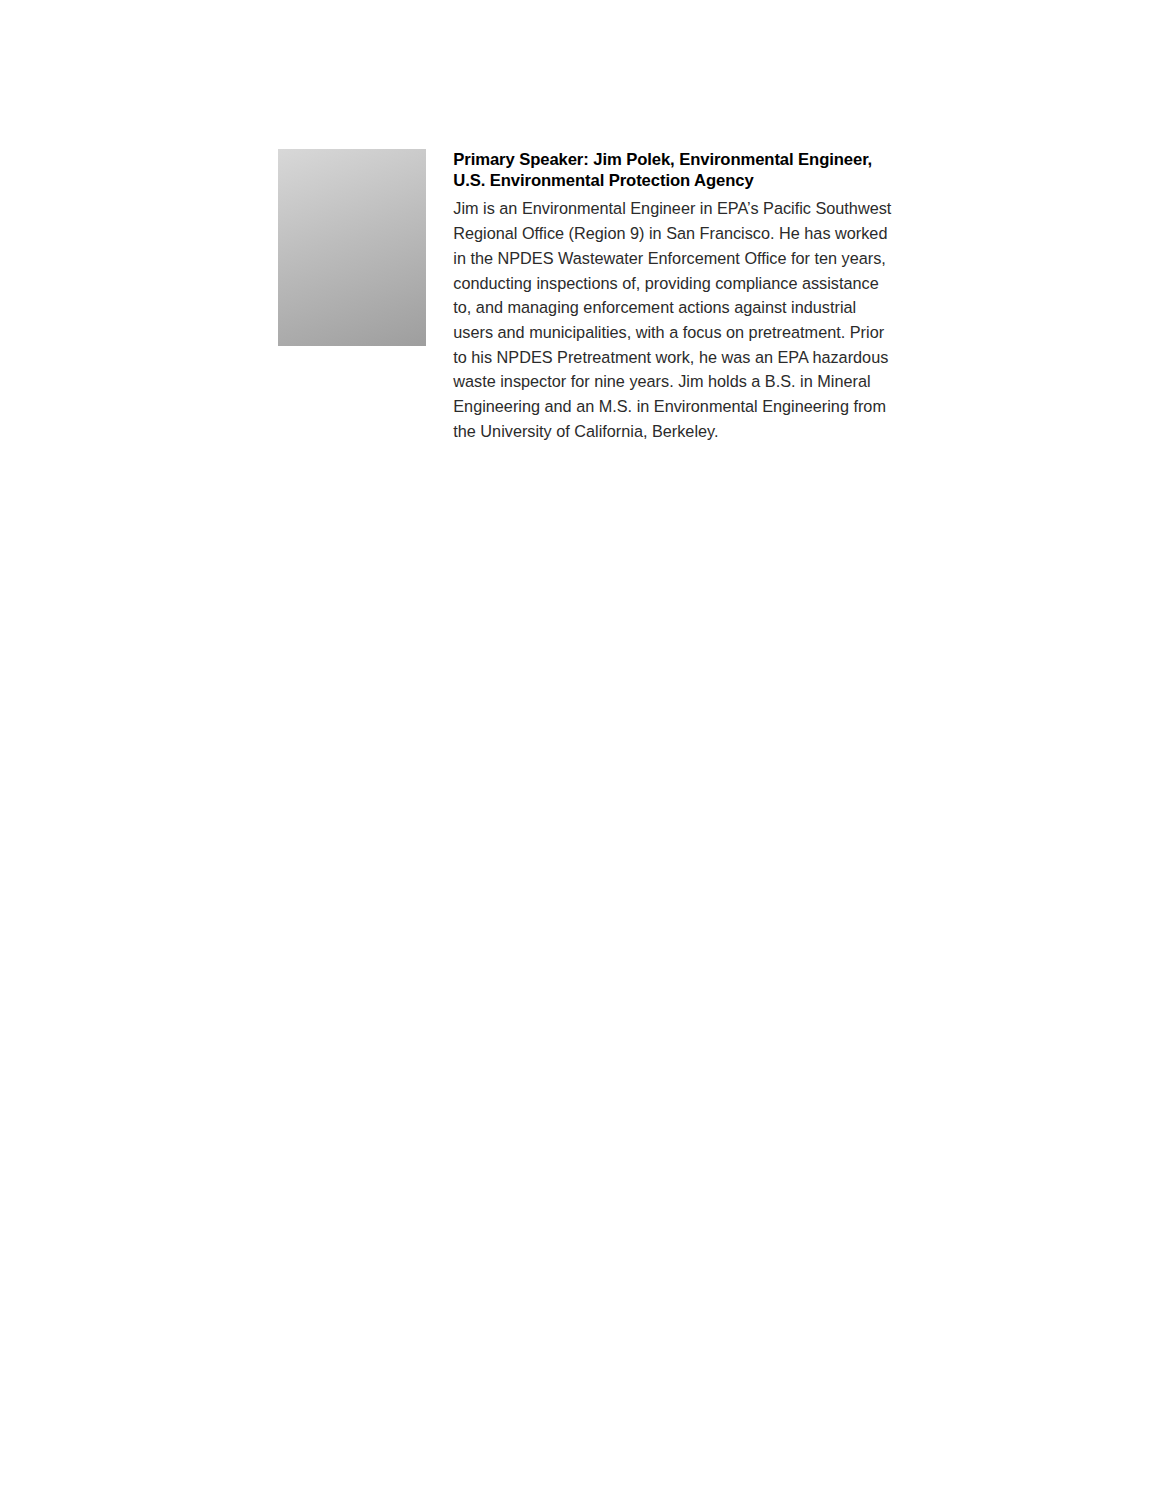Primary Speaker: Jim Polek, Environmental Engineer, U.S. Environmental Protection Agency
Jim is an Environmental Engineer in EPA’s Pacific Southwest Regional Office (Region 9) in San Francisco. He has worked in the NPDES Wastewater Enforcement Office for ten years, conducting inspections of, providing compliance assistance to, and managing enforcement actions against industrial users and municipalities, with a focus on pretreatment. Prior to his NPDES Pretreatment work, he was an EPA hazardous waste inspector for nine years. Jim holds a B.S. in Mineral Engineering and an M.S. in Environmental Engineering from the University of California, Berkeley.